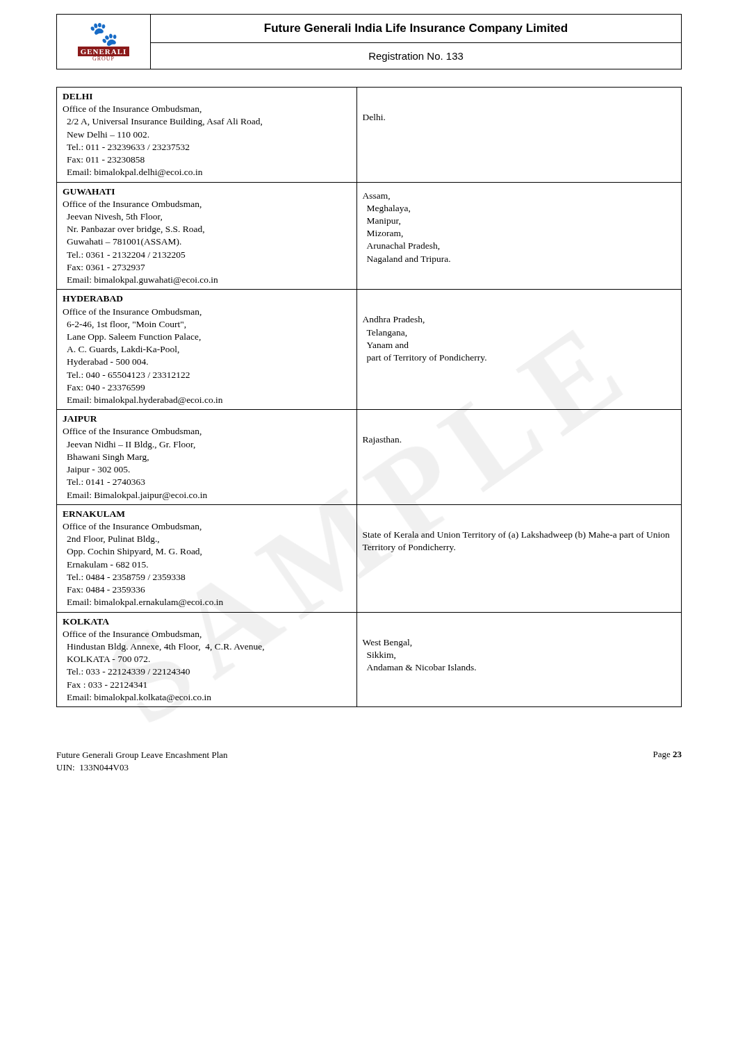SAMPLE
🐾
GENERALI GROUP
Future Generali India Life Insurance Company Limited
Registration No. 133
| DELHI Office of the Insurance Ombudsman, 2/2 A, Universal Insurance Building, Asaf Ali Road, New Delhi – 110 002. Tel.: 011 - 23239633 / 23237532 Fax: 011 - 23230858 Email: bimalokpal.delhi@ecoi.co.in | Delhi. |
| GUWAHATI Office of the Insurance Ombudsman, Jeevan Nivesh, 5th Floor, Nr. Panbazar over bridge, S.S. Road, Guwahati – 781001(ASSAM). Tel.: 0361 - 2132204 / 2132205 Fax: 0361 - 2732937 Email: bimalokpal.guwahati@ecoi.co.in | Assam, Meghalaya, Manipur, Mizoram, Arunachal Pradesh, Nagaland and Tripura. |
| HYDERABAD Office of the Insurance Ombudsman, 6-2-46, 1st floor, "Moin Court", Lane Opp. Saleem Function Palace, A. C. Guards, Lakdi-Ka-Pool, Hyderabad - 500 004. Tel.: 040 - 65504123 / 23312122 Fax: 040 - 23376599 Email: bimalokpal.hyderabad@ecoi.co.in | Andhra Pradesh, Telangana, Yanam and part of Territory of Pondicherry. |
| JAIPUR Office of the Insurance Ombudsman, Jeevan Nidhi – II Bldg., Gr. Floor, Bhawani Singh Marg, Jaipur - 302 005. Tel.: 0141 - 2740363 Email: Bimalokpal.jaipur@ecoi.co.in | Rajasthan. |
| ERNAKULAM Office of the Insurance Ombudsman, 2nd Floor, Pulinat Bldg., Opp. Cochin Shipyard, M. G. Road, Ernakulam - 682 015. Tel.: 0484 - 2358759 / 2359338 Fax: 0484 - 2359336 Email: bimalokpal.ernakulam@ecoi.co.in | State of Kerala and Union Territory of (a) Lakshadweep (b) Mahe-a part of Union Territory of Pondicherry. |
| KOLKATA Office of the Insurance Ombudsman, Hindustan Bldg. Annexe, 4th Floor, 4, C.R. Avenue, KOLKATA - 700 072. Tel.: 033 - 22124339 / 22124340 Fax : 033 - 22124341 Email: bimalokpal.kolkata@ecoi.co.in | West Bengal, Sikkim, Andaman & Nicobar Islands. |
Future Generali Group Leave Encashment Plan
UIN: 133N044V03
Page 23